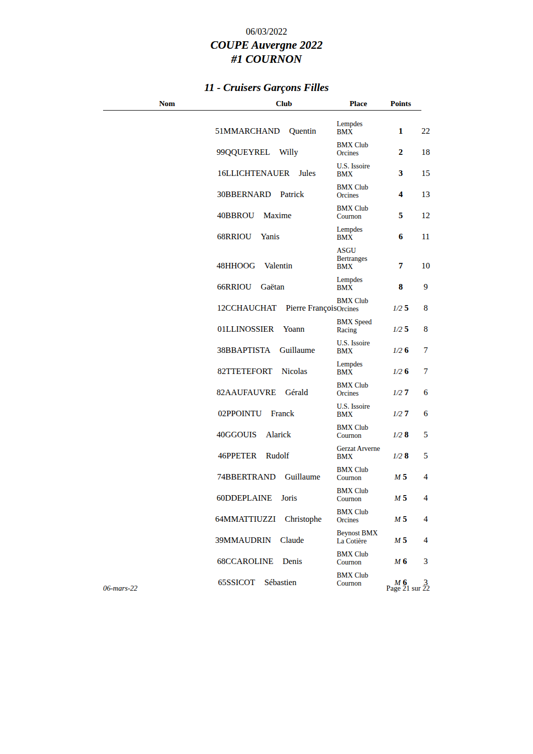06/03/2022
COUPE Auvergne 2022#1 COURNON
11 - Cruisers Garçons Filles
| Nom | Club | Place | Points |
| --- | --- | --- | --- |
| 51M | MARCHAND Quentin | Lempdes BMX | 1 | 22 |
| 99Q | QUEYREL Willy | BMX Club Orcines | 2 | 18 |
| 16L | LICHTENAUER Jules | U.S. Issoire BMX | 3 | 15 |
| 30B | BERNARD Patrick | BMX Club Orcines | 4 | 13 |
| 40B | BROU Maxime | BMX Club Cournon | 5 | 12 |
| 68R | RIOU Yanis | Lempdes BMX | 6 | 11 |
| 48H | HOOG Valentin | ASGU Bertranges BMX | 7 | 10 |
| 66R | RIOU Gaëtan | Lempdes BMX | 8 | 9 |
| 12C | CHAUCHAT Pierre François | BMX Club Orcines | 1/2 5 | 8 |
| 01L | LINOSSIER Yoann | BMX Speed Racing | 1/2 5 | 8 |
| 38B | BAPTISTA Guillaume | U.S. Issoire BMX | 1/2 6 | 7 |
| 82T | TETEFORT Nicolas | Lempdes BMX | 1/2 6 | 7 |
| 82A | AUFAUVRE Gérald | BMX Club Orcines | 1/2 7 | 6 |
| 02P | POINTU Franck | U.S. Issoire BMX | 1/2 7 | 6 |
| 40G | GOUIS Alarick | BMX Club Cournon | 1/2 8 | 5 |
| 46P | PETER Rudolf | Gerzat Arverne BMX | 1/2 8 | 5 |
| 74B | BERTRAND Guillaume | BMX Club Cournon | M 5 | 4 |
| 60D | DEPLAINE Joris | BMX Club Cournon | M 5 | 4 |
| 64M | MATTIUZZI Christophe | BMX Club Orcines | M 5 | 4 |
| 39M | MAUDRIN Claude | Beynost BMX La Cotière | M 5 | 4 |
| 68C | CAROLINE Denis | BMX Club Cournon | M 6 | 3 |
| 65S | SICOT Sébastien | BMX Club Cournon | M 6 | 3 |
06-mars-22 Page 21 sur 22